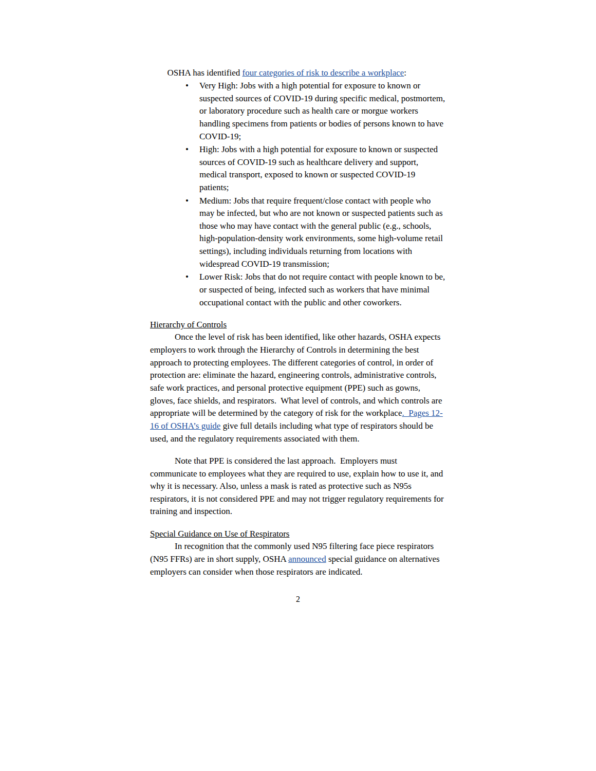OSHA has identified four categories of risk to describe a workplace:
Very High: Jobs with a high potential for exposure to known or suspected sources of COVID-19 during specific medical, postmortem, or laboratory procedure such as health care or morgue workers handling specimens from patients or bodies of persons known to have COVID-19;
High: Jobs with a high potential for exposure to known or suspected sources of COVID-19 such as healthcare delivery and support, medical transport, exposed to known or suspected COVID-19 patients;
Medium: Jobs that require frequent/close contact with people who may be infected, but who are not known or suspected patients such as those who may have contact with the general public (e.g., schools, high-population-density work environments, some high-volume retail settings), including individuals returning from locations with widespread COVID-19 transmission;
Lower Risk: Jobs that do not require contact with people known to be, or suspected of being, infected such as workers that have minimal occupational contact with the public and other coworkers.
Hierarchy of Controls
Once the level of risk has been identified, like other hazards, OSHA expects employers to work through the Hierarchy of Controls in determining the best approach to protecting employees. The different categories of control, in order of protection are: eliminate the hazard, engineering controls, administrative controls, safe work practices, and personal protective equipment (PPE) such as gowns, gloves, face shields, and respirators. What level of controls, and which controls are appropriate will be determined by the category of risk for the workplace. Pages 12-16 of OSHA’s guide give full details including what type of respirators should be used, and the regulatory requirements associated with them.
Note that PPE is considered the last approach. Employers must communicate to employees what they are required to use, explain how to use it, and why it is necessary. Also, unless a mask is rated as protective such as N95s respirators, it is not considered PPE and may not trigger regulatory requirements for training and inspection.
Special Guidance on Use of Respirators
In recognition that the commonly used N95 filtering face piece respirators (N95 FFRs) are in short supply, OSHA announced special guidance on alternatives employers can consider when those respirators are indicated.
2